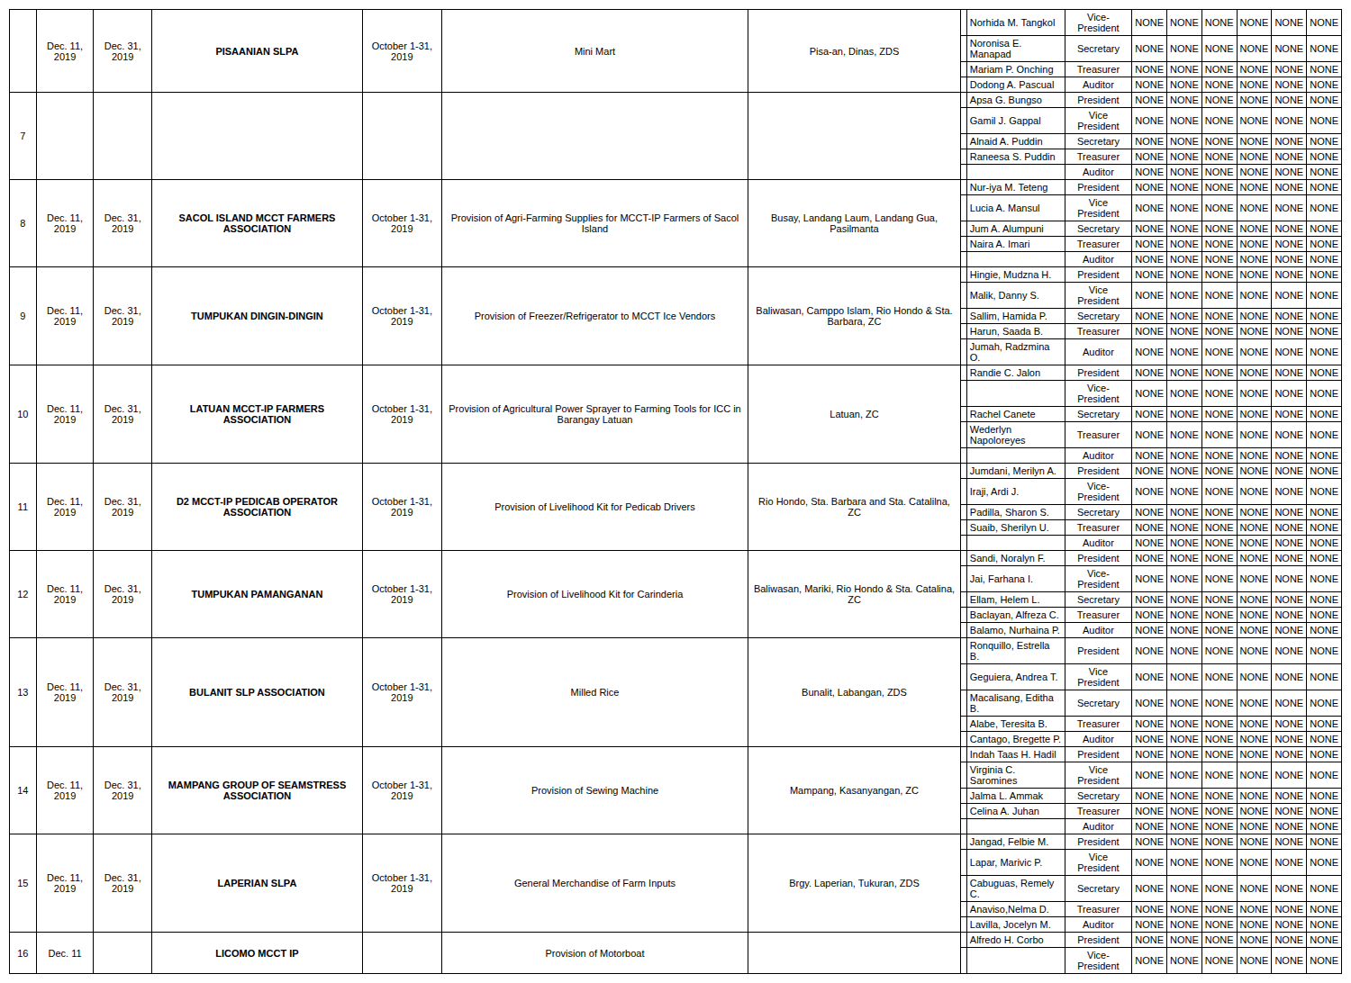| | Dec. 11, 2019 | Dec. 31, 2019 | PISAANIAN SLPA | October 1-31, 2019 | Mini Mart | Pisa-an, Dinas, ZDS | | Norhida M. Tangkol | Vice-President | NONE | NONE | NONE | NONE | NONE | NONE |
| | Noronisa E. Manapad | Secretary | NONE | NONE | NONE | NONE | NONE | NONE |
| | Mariam P. Onching | Treasurer | NONE | NONE | NONE | NONE | NONE | NONE |
| | Dodong A. Pascual | Auditor | NONE | NONE | NONE | NONE | NONE | NONE |
| 7 | | | | | | | | Apsa G. Bungso | President | NONE | NONE | NONE | NONE | NONE | NONE |
| | Gamil J. Gappal | Vice President | NONE | NONE | NONE | NONE | NONE | NONE |
| | Alnaid A. Puddin | Secretary | NONE | NONE | NONE | NONE | NONE | NONE |
| | Raneesa S. Puddin | Treasurer | NONE | NONE | NONE | NONE | NONE | NONE |
| | | Auditor | NONE | NONE | NONE | NONE | NONE | NONE |
| 8 | Dec. 11, 2019 | Dec. 31, 2019 | SACOL ISLAND MCCT FARMERS ASSOCIATION | October 1-31, 2019 | Provision of Agri-Farming Supplies for MCCT-IP Farmers of Sacol Island | Busay, Landang Laum, Landang Gua, Pasilmanta | | Nur-iya M. Teteng | President | NONE | NONE | NONE | NONE | NONE | NONE |
| | Lucia A. Mansul | Vice President | NONE | NONE | NONE | NONE | NONE | NONE |
| | Jum A. Alumpuni | Secretary | NONE | NONE | NONE | NONE | NONE | NONE |
| | Naira A. Imari | Treasurer | NONE | NONE | NONE | NONE | NONE | NONE |
| | | Auditor | NONE | NONE | NONE | NONE | NONE | NONE |
| 9 | Dec. 11, 2019 | Dec. 31, 2019 | TUMPUKAN DINGIN-DINGIN | October 1-31, 2019 | Provision of Freezer/Refrigerator to MCCT Ice Vendors | Baliwasan, Camppo Islam, Rio Hondo & Sta. Barbara, ZC | | Hingie, Mudzna H. | President | NONE | NONE | NONE | NONE | NONE | NONE |
| | Malik, Danny S. | Vice President | NONE | NONE | NONE | NONE | NONE | NONE |
| | Sallim, Hamida P. | Secretary | NONE | NONE | NONE | NONE | NONE | NONE |
| | Harun, Saada B. | Treasurer | NONE | NONE | NONE | NONE | NONE | NONE |
| | Jumah, Radzmina O. | Auditor | NONE | NONE | NONE | NONE | NONE | NONE |
| 10 | Dec. 11, 2019 | Dec. 31, 2019 | LATUAN MCCT-IP FARMERS ASSOCIATION | October 1-31, 2019 | Provision of Agricultural Power Sprayer to Farming Tools for ICC in Barangay Latuan | Latuan, ZC | | Randie C. Jalon | President | NONE | NONE | NONE | NONE | NONE | NONE |
| | | Vice- President | NONE | NONE | NONE | NONE | NONE | NONE |
| | Rachel Canete | Secretary | NONE | NONE | NONE | NONE | NONE | NONE |
| | Wederlyn Napoloreyes | Treasurer | NONE | NONE | NONE | NONE | NONE | NONE |
| | | Auditor | NONE | NONE | NONE | NONE | NONE | NONE |
| 11 | Dec. 11, 2019 | Dec. 31, 2019 | D2 MCCT-IP PEDICAB OPERATOR ASSOCIATION | October 1-31, 2019 | Provision of Livelihood Kit for Pedicab Drivers | Rio Hondo, Sta. Barbara and Sta. Catalilna, ZC | | Jumdani, Merilyn A. | President | NONE | NONE | NONE | NONE | NONE | NONE |
| | Iraji, Ardi J. | Vice-President | NONE | NONE | NONE | NONE | NONE | NONE |
| | Padilla, Sharon S. | Secretary | NONE | NONE | NONE | NONE | NONE | NONE |
| | Suaib, Sherilyn U. | Treasurer | NONE | NONE | NONE | NONE | NONE | NONE |
| | | Auditor | NONE | NONE | NONE | NONE | NONE | NONE |
| 12 | Dec. 11, 2019 | Dec. 31, 2019 | TUMPUKAN PAMANGANAN | October 1-31, 2019 | Provision of Livelihood Kit for Carinderia | Baliwasan, Mariki, Rio Hondo & Sta. Catalina, ZC | | Sandi, Noralyn F. | President | NONE | NONE | NONE | NONE | NONE | NONE |
| | Jai, Farhana I. | Vice-President | NONE | NONE | NONE | NONE | NONE | NONE |
| | Ellam, Helem L. | Secretary | NONE | NONE | NONE | NONE | NONE | NONE |
| | Baclayan, Alfreza C. | Treasurer | NONE | NONE | NONE | NONE | NONE | NONE |
| | Balamo, Nurhaina P. | Auditor | NONE | NONE | NONE | NONE | NONE | NONE |
| 13 | Dec. 11, 2019 | Dec. 31, 2019 | BULANIT SLP ASSOCIATION | October 1-31, 2019 | Milled Rice | Bunalit, Labangan, ZDS | | Ronquillo, Estrella B. | President | NONE | NONE | NONE | NONE | NONE | NONE |
| | Geguiera, Andrea T. | Vice President | NONE | NONE | NONE | NONE | NONE | NONE |
| | Macalisang, Editha B. | Secretary | NONE | NONE | NONE | NONE | NONE | NONE |
| | Alabe, Teresita B. | Treasurer | NONE | NONE | NONE | NONE | NONE | NONE |
| | Cantago, Bregette P. | Auditor | NONE | NONE | NONE | NONE | NONE | NONE |
| 14 | Dec. 11, 2019 | Dec. 31, 2019 | MAMPANG GROUP OF SEAMSTRESS ASSOCIATION | October 1-31, 2019 | Provision of Sewing Machine | Mampang, Kasanyangan, ZC | | Indah Taas H. Hadil | President | NONE | NONE | NONE | NONE | NONE | NONE |
| | Virginia C. Saromines | Vice President | NONE | NONE | NONE | NONE | NONE | NONE |
| | Jalma L. Ammak | Secretary | NONE | NONE | NONE | NONE | NONE | NONE |
| | Celina A. Juhan | Treasurer | NONE | NONE | NONE | NONE | NONE | NONE |
| | | Auditor | NONE | NONE | NONE | NONE | NONE | NONE |
| 15 | Dec. 11, 2019 | Dec. 31, 2019 | LAPERIAN SLPA | October 1-31, 2019 | General Merchandise of Farm Inputs | Brgy. Laperian, Tukuran, ZDS | | Jangad, Felbie M. | President | NONE | NONE | NONE | NONE | NONE | NONE |
| | Lapar, Marivic P. | Vice President | NONE | NONE | NONE | NONE | NONE | NONE |
| | Cabuguas, Remely C. | Secretary | NONE | NONE | NONE | NONE | NONE | NONE |
| | Anaviso,Nelma D. | Treasurer | NONE | NONE | NONE | NONE | NONE | NONE |
| | Lavilla, Jocelyn M. | Auditor | NONE | NONE | NONE | NONE | NONE | NONE |
| 16 | Dec. 11 | | LICOMO MCCT IP | | Provision of Motorboat | | | Alfredo H. Corbo | President | NONE | NONE | NONE | NONE | NONE | NONE |
| | | Vice- President | NONE | NONE | NONE | NONE | NONE | NONE |